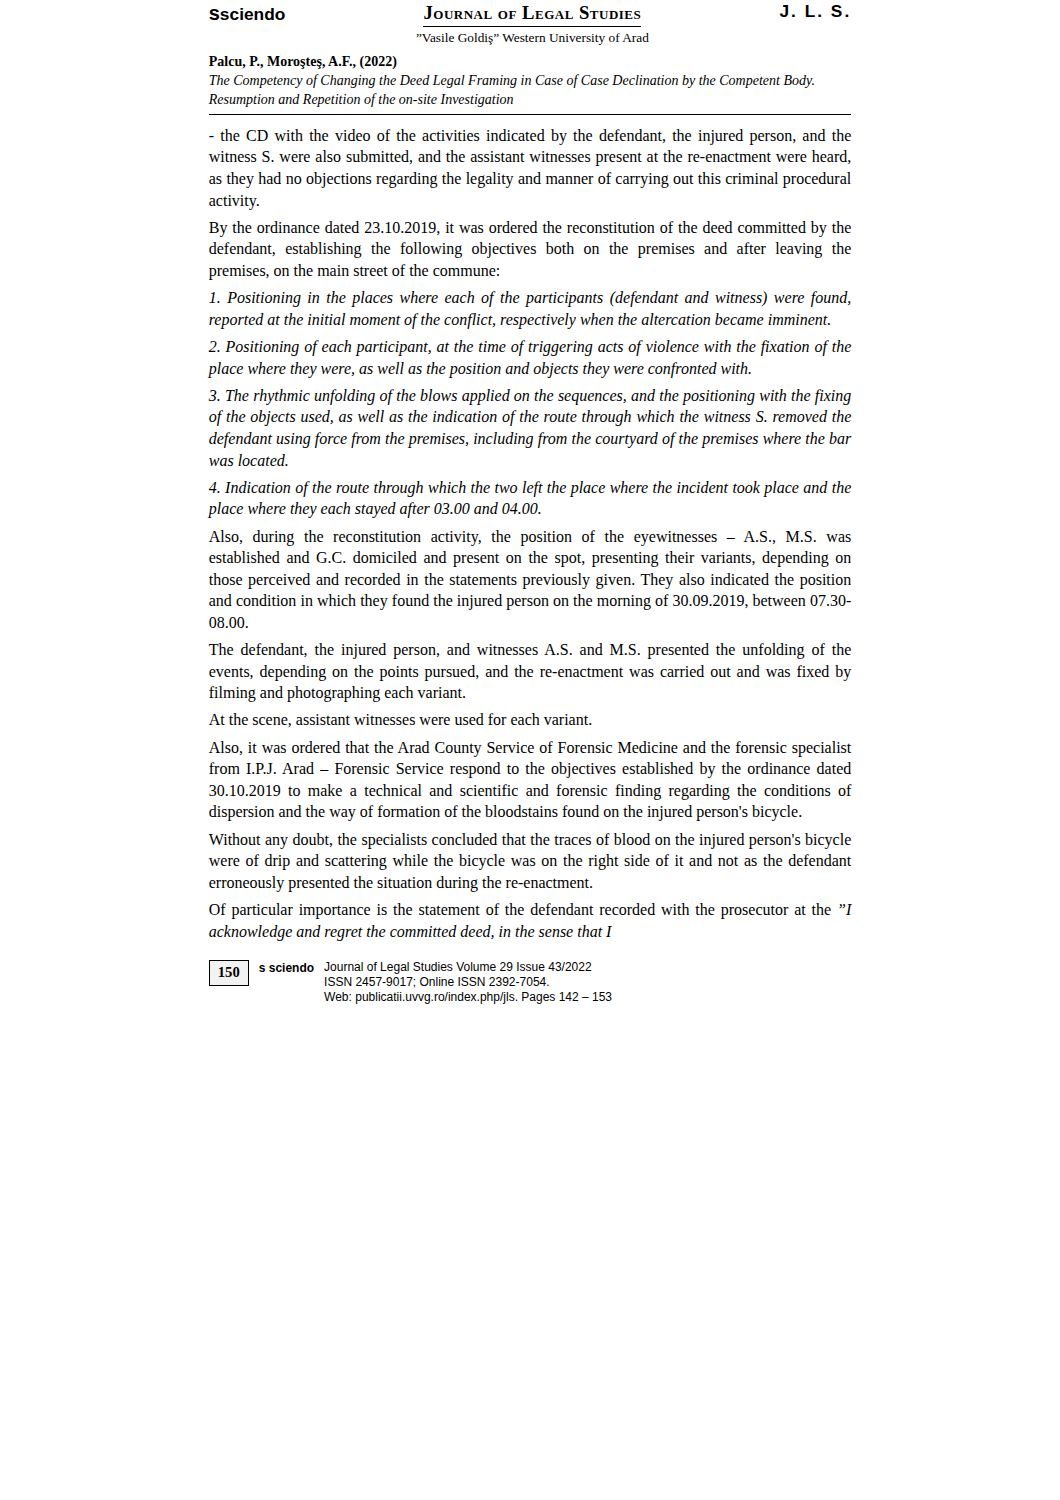ssciendo
Journal of Legal Studies
”Vasile Goldiş” Western University of Arad
J. L. S.
Palcu, P., Moroşteş, A.F., (2022)
The Competency of Changing the Deed Legal Framing in Case of Case Declination by the Competent Body.
Resumption and Repetition of the on-site Investigation
- the CD with the video of the activities indicated by the defendant, the injured person, and the witness S. were also submitted, and the assistant witnesses present at the re-enactment were heard, as they had no objections regarding the legality and manner of carrying out this criminal procedural activity.
By the ordinance dated 23.10.2019, it was ordered the reconstitution of the deed committed by the defendant, establishing the following objectives both on the premises and after leaving the premises, on the main street of the commune:
1. Positioning in the places where each of the participants (defendant and witness) were found, reported at the initial moment of the conflict, respectively when the altercation became imminent.
2. Positioning of each participant, at the time of triggering acts of violence with the fixation of the place where they were, as well as the position and objects they were confronted with.
3. The rhythmic unfolding of the blows applied on the sequences, and the positioning with the fixing of the objects used, as well as the indication of the route through which the witness S. removed the defendant using force from the premises, including from the courtyard of the premises where the bar was located.
4. Indication of the route through which the two left the place where the incident took place and the place where they each stayed after 03.00 and 04.00.
Also, during the reconstitution activity, the position of the eyewitnesses – A.S., M.S. was established and G.C. domiciled and present on the spot, presenting their variants, depending on those perceived and recorded in the statements previously given. They also indicated the position and condition in which they found the injured person on the morning of 30.09.2019, between 07.30-08.00.
The defendant, the injured person, and witnesses A.S. and M.S. presented the unfolding of the events, depending on the points pursued, and the re-enactment was carried out and was fixed by filming and photographing each variant.
At the scene, assistant witnesses were used for each variant.
Also, it was ordered that the Arad County Service of Forensic Medicine and the forensic specialist from I.P.J. Arad – Forensic Service respond to the objectives established by the ordinance dated 30.10.2019 to make a technical and scientific and forensic finding regarding the conditions of dispersion and the way of formation of the bloodstains found on the injured person's bicycle.
Without any doubt, the specialists concluded that the traces of blood on the injured person's bicycle were of drip and scattering while the bicycle was on the right side of it and not as the defendant erroneously presented the situation during the re-enactment.
Of particular importance is the statement of the defendant recorded with the prosecutor at the ”I acknowledge and regret the committed deed, in the sense that I
150
s sciendo
Journal of Legal Studies Volume 29 Issue 43/2022
ISSN 2457-9017; Online ISSN 2392-7054.
Web: publicatii.uvvg.ro/index.php/jls. Pages 142 – 153